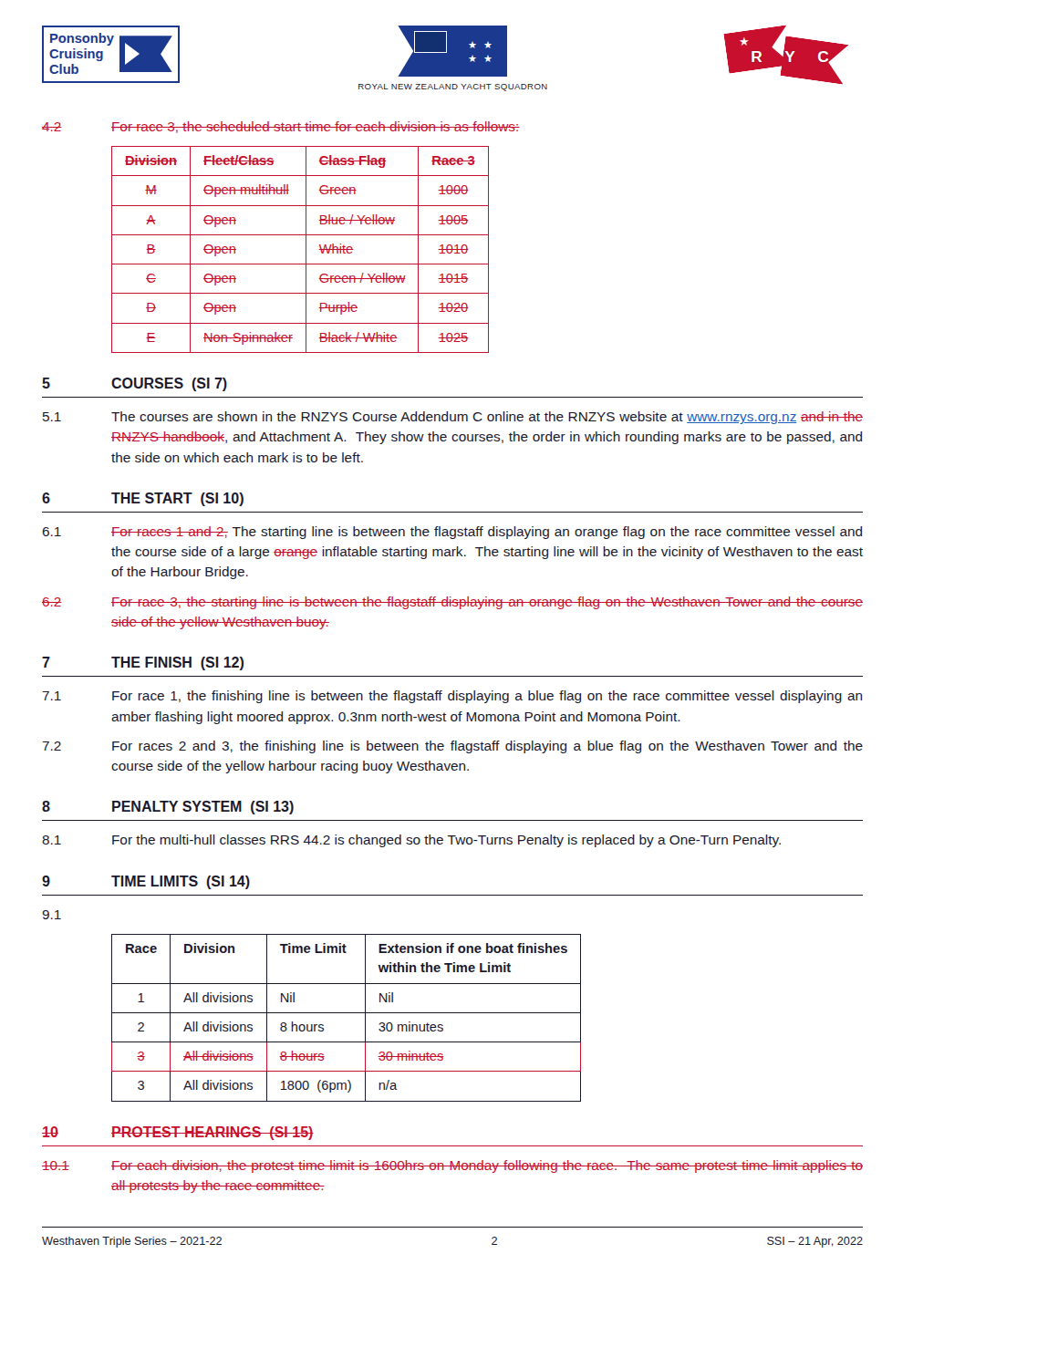Ponsonby
Cruising
Club
★ ★
★ ★
ROYAL NEW ZEALAND YACHT SQUADRON
★
R Y C
4.2
For race 3, the scheduled start time for each division is as follows:
| Division | Fleet/Class | Class Flag | Race 3 |
| --- | --- | --- | --- |
| M | Open multihull | Green | 1000 |
| A | Open | Blue / Yellow | 1005 |
| B | Open | White | 1010 |
| C | Open | Green / Yellow | 1015 |
| D | Open | Purple | 1020 |
| E | Non-Spinnaker | Black / White | 1025 |
5 COURSES (SI 7)
5.1
The courses are shown in the RNZYS Course Addendum C online at the RNZYS website at www.rnzys.org.nz and in the RNZYS handbook, and Attachment A. They show the courses, the order in which rounding marks are to be passed, and the side on which each mark is to be left.
6 THE START (SI 10)
6.1
For races 1 and 2, The starting line is between the flagstaff displaying an orange flag on the race committee vessel and the course side of a large orange inflatable starting mark. The starting line will be in the vicinity of Westhaven to the east of the Harbour Bridge.
6.2
For race 3, the starting line is between the flagstaff displaying an orange flag on the Westhaven Tower and the course side of the yellow Westhaven buoy.
7 THE FINISH (SI 12)
7.1
For race 1, the finishing line is between the flagstaff displaying a blue flag on the race committee vessel displaying an amber flashing light moored approx. 0.3nm north-west of Momona Point and Momona Point.
7.2
For races 2 and 3, the finishing line is between the flagstaff displaying a blue flag on the Westhaven Tower and the course side of the yellow harbour racing buoy Westhaven.
8 PENALTY SYSTEM (SI 13)
8.1
For the multi-hull classes RRS 44.2 is changed so the Two-Turns Penalty is replaced by a One-Turn Penalty.
9 TIME LIMITS (SI 14)
9.1
| Race | Division | Time Limit | Extension if one boat finishes within the Time Limit |
| --- | --- | --- | --- |
| 1 | All divisions | Nil | Nil |
| 2 | All divisions | 8 hours | 30 minutes |
| 3 | All divisions | 8 hours | 30 minutes |
| 3 | All divisions | 1800 (6pm) | n/a |
10 PROTEST HEARINGS (SI 15)
10.1
For each division, the protest time limit is 1600hrs on Monday following the race. The same protest time limit applies to all protests by the race committee.
Westhaven Triple Series – 2021-22 2 SSI – 21 Apr, 2022